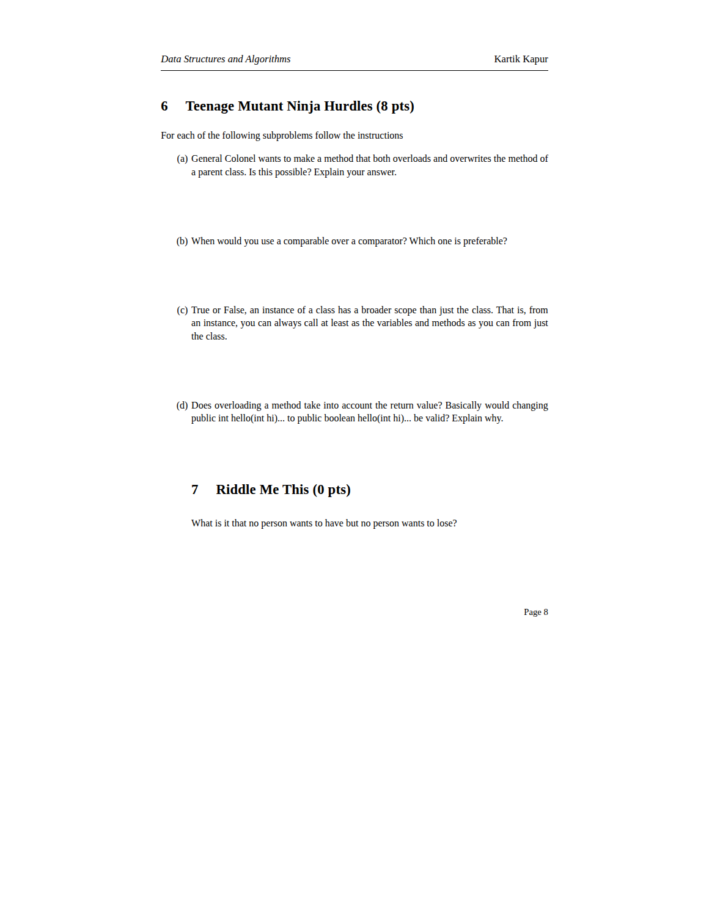Data Structures and Algorithms Kartik Kapur
6 Teenage Mutant Ninja Hurdles (8 pts)
For each of the following subproblems follow the instructions
(a) General Colonel wants to make a method that both overloads and overwrites the method of a parent class. Is this possible? Explain your answer.
(b) When would you use a comparable over a comparator? Which one is preferable?
(c) True or False, an instance of a class has a broader scope than just the class. That is, from an instance, you can always call at least as the variables and methods as you can from just the class.
(d) Does overloading a method take into account the return value? Basically would changing public int hello(int hi)... to public boolean hello(int hi)... be valid? Explain why.
7 Riddle Me This (0 pts)
What is it that no person wants to have but no person wants to lose?
Page 8